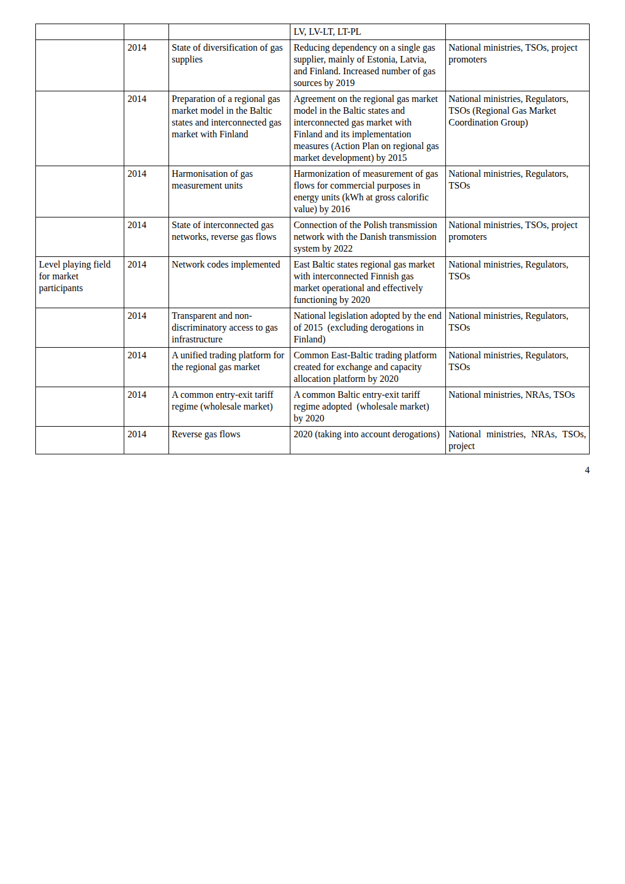| | | | LV, LV-LT, LT-PL | |
| | 2014 | State of diversification of gas supplies | Reducing dependency on a single gas supplier, mainly of Estonia, Latvia, and Finland. Increased number of gas sources by 2019 | National ministries, TSOs, project promoters |
| | 2014 | Preparation of a regional gas market model in the Baltic states and interconnected gas market with Finland | Agreement on the regional gas market model in the Baltic states and interconnected gas market with Finland and its implementation measures (Action Plan on regional gas market development) by 2015 | National ministries, Regulators, TSOs (Regional Gas Market Coordination Group) |
| | 2014 | Harmonisation of gas measurement units | Harmonization of measurement of gas flows for commercial purposes in energy units (kWh at gross calorific value) by 2016 | National ministries, Regulators, TSOs |
| | 2014 | State of interconnected gas networks, reverse gas flows | Connection of the Polish transmission network with the Danish transmission system by 2022 | National ministries, TSOs, project promoters |
| Level playing field for market participants | 2014 | Network codes implemented | East Baltic states regional gas market with interconnected Finnish gas market operational and effectively functioning by 2020 | National ministries, Regulators, TSOs |
| | 2014 | Transparent and non-discriminatory access to gas infrastructure | National legislation adopted by the end of 2015 (excluding derogations in Finland) | National ministries, Regulators, TSOs |
| | 2014 | A unified trading platform for the regional gas market | Common East-Baltic trading platform created for exchange and capacity allocation platform by 2020 | National ministries, Regulators, TSOs |
| | 2014 | A common entry-exit tariff regime (wholesale market) | A common Baltic entry-exit tariff regime adopted (wholesale market) by 2020 | National ministries, NRAs, TSOs |
| | 2014 | Reverse gas flows | 2020 (taking into account derogations) | National ministries, NRAs, TSOs, project |
4